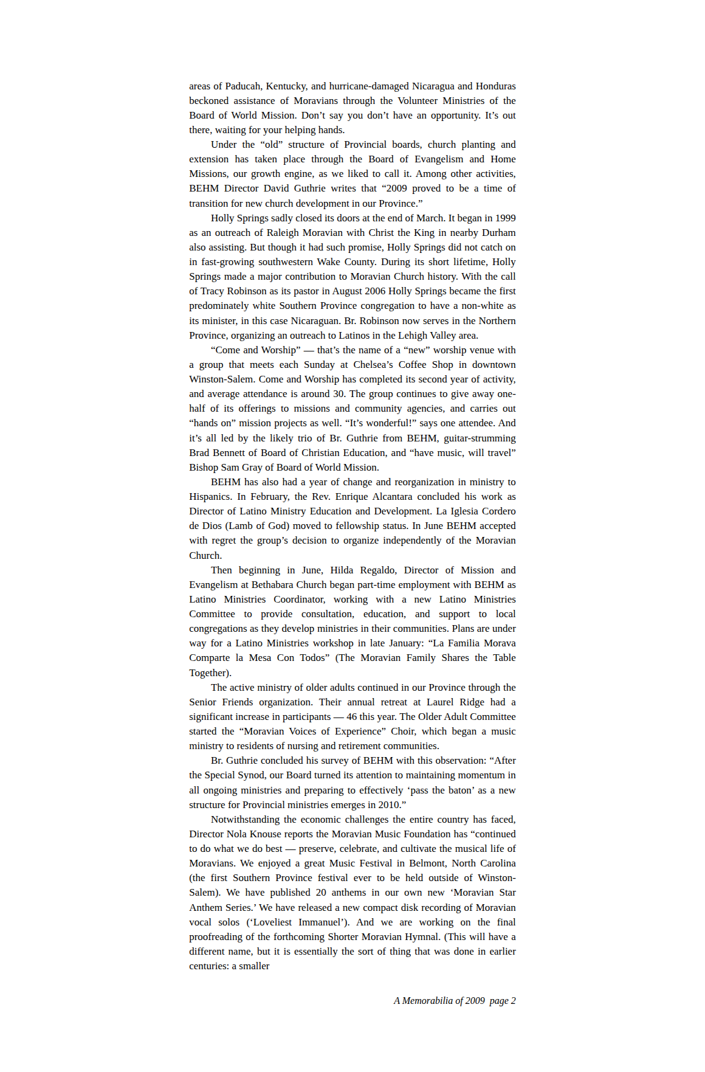areas of Paducah, Kentucky, and hurricane-damaged Nicaragua and Honduras beckoned assistance of Moravians through the Volunteer Ministries of the Board of World Mission. Don’t say you don’t have an opportunity. It’s out there, waiting for your helping hands.
Under the “old” structure of Provincial boards, church planting and extension has taken place through the Board of Evangelism and Home Missions, our growth engine, as we liked to call it. Among other activities, BEHM Director David Guthrie writes that “2009 proved to be a time of transition for new church development in our Province.”
Holly Springs sadly closed its doors at the end of March. It began in 1999 as an outreach of Raleigh Moravian with Christ the King in nearby Durham also assisting. But though it had such promise, Holly Springs did not catch on in fast-growing southwestern Wake County. During its short lifetime, Holly Springs made a major contribution to Moravian Church history. With the call of Tracy Robinson as its pastor in August 2006 Holly Springs became the first predominately white Southern Province congregation to have a non-white as its minister, in this case Nicaraguan. Br. Robinson now serves in the Northern Province, organizing an outreach to Latinos in the Lehigh Valley area.
“Come and Worship” — that’s the name of a “new” worship venue with a group that meets each Sunday at Chelsea’s Coffee Shop in downtown Winston-Salem. Come and Worship has completed its second year of activity, and average attendance is around 30. The group continues to give away one-half of its offerings to missions and community agencies, and carries out “hands on” mission projects as well. “It’s wonderful!” says one attendee. And it’s all led by the likely trio of Br. Guthrie from BEHM, guitar-strumming Brad Bennett of Board of Christian Education, and “have music, will travel” Bishop Sam Gray of Board of World Mission.
BEHM has also had a year of change and reorganization in ministry to Hispanics. In February, the Rev. Enrique Alcantara concluded his work as Director of Latino Ministry Education and Development. La Iglesia Cordero de Dios (Lamb of God) moved to fellowship status. In June BEHM accepted with regret the group’s decision to organize independently of the Moravian Church.
Then beginning in June, Hilda Regaldo, Director of Mission and Evangelism at Bethabara Church began part-time employment with BEHM as Latino Ministries Coordinator, working with a new Latino Ministries Committee to provide consultation, education, and support to local congregations as they develop ministries in their communities. Plans are under way for a Latino Ministries workshop in late January: “La Familia Morava Comparte la Mesa Con Todos” (The Moravian Family Shares the Table Together).
The active ministry of older adults continued in our Province through the Senior Friends organization. Their annual retreat at Laurel Ridge had a significant increase in participants — 46 this year. The Older Adult Committee started the “Moravian Voices of Experience” Choir, which began a music ministry to residents of nursing and retirement communities.
Br. Guthrie concluded his survey of BEHM with this observation: “After the Special Synod, our Board turned its attention to maintaining momentum in all ongoing ministries and preparing to effectively ‘pass the baton’ as a new structure for Provincial ministries emerges in 2010.”
Notwithstanding the economic challenges the entire country has faced, Director Nola Knouse reports the Moravian Music Foundation has “continued to do what we do best — preserve, celebrate, and cultivate the musical life of Moravians. We enjoyed a great Music Festival in Belmont, North Carolina (the first Southern Province festival ever to be held outside of Winston-Salem). We have published 20 anthems in our own new ‘Moravian Star Anthem Series.’ We have released a new compact disk recording of Moravian vocal solos (‘Loveliest Immanuel’). And we are working on the final proofreading of the forthcoming Shorter Moravian Hymnal. (This will have a different name, but it is essentially the sort of thing that was done in earlier centuries: a smaller
A Memorabilia of 2009 page 2